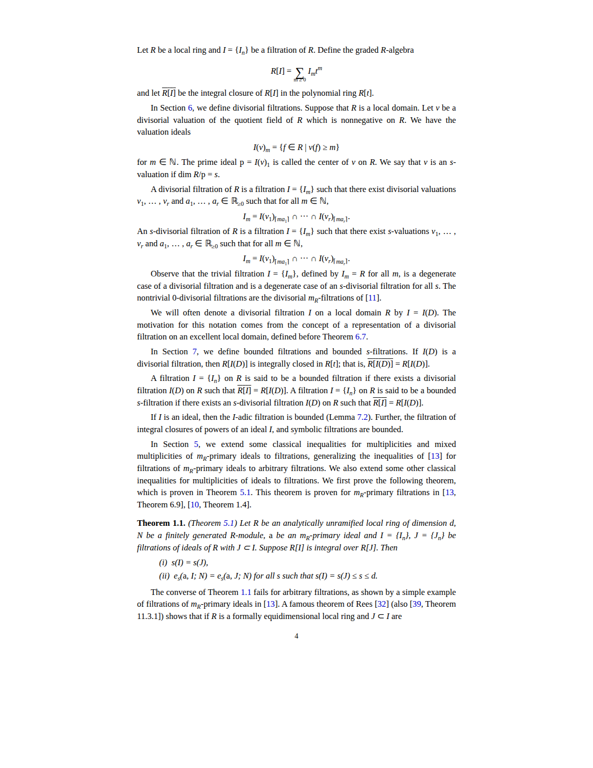Let R be a local ring and I = {In} be a filtration of R. Define the graded R-algebra
R[I] = ∑ m ≥ 0 Imtm
and let R[I] be the integral closure of R[I] in the polynomial ring R[t].
In Section 6, we define divisorial filtrations. Suppose that R is a local domain. Let ν be a divisorial valuation of the quotient field of R which is nonnegative on R. We have the valuation ideals
I(ν)m = {f ∈ R | ν(f) ≥ m}
for m ∈ ℕ. The prime ideal p = I(ν)1 is called the center of ν on R. We say that ν is an s-valuation if dim R/p = s.
A divisorial filtration of R is a filtration I = {Im} such that there exist divisorial valuations ν1, … , νr and a1, … , ar ∈ ℝ≥0 such that for all m ∈ ℕ,
Im = I(ν1)⌈ma1⌉ ∩ ··· ∩ I(νr)⌈mar⌉.
An s-divisorial filtration of R is a filtration I = {Im} such that there exist s-valuations ν1, … , νr and a1, … , ar ∈ ℝ≥0 such that for all m ∈ ℕ,
Im = I(ν1)⌈ma1⌉ ∩ ··· ∩ I(νr)⌈mar⌉.
Observe that the trivial filtration I = {Im}, defined by Im = R for all m, is a degenerate case of a divisorial filtration and is a degenerate case of an s-divisorial filtration for all s. The nontrivial 0-divisorial filtrations are the divisorial mR-filtrations of [11].
We will often denote a divisorial filtration I on a local domain R by I = I(D). The motivation for this notation comes from the concept of a representation of a divisorial filtration on an excellent local domain, defined before Theorem 6.7.
In Section 7, we define bounded filtrations and bounded s-filtrations. If I(D) is a divisorial filtration, then R[I(D)] is integrally closed in R[t]; that is, R[I(D)] = R[I(D)].
A filtration I = {In} on R is said to be a bounded filtration if there exists a divisorial filtration I(D) on R such that R[I] = R[I(D)]. A filtration I = {In} on R is said to be a bounded s-filtration if there exists an s-divisorial filtration I(D) on R such that R[I] = R[I(D)].
If I is an ideal, then the I-adic filtration is bounded (Lemma 7.2). Further, the filtration of integral closures of powers of an ideal I, and symbolic filtrations are bounded.
In Section 5, we extend some classical inequalities for multiplicities and mixed multiplicities of mR-primary ideals to filtrations, generalizing the inequalities of [13] for filtrations of mR-primary ideals to arbitrary filtrations. We also extend some other classical inequalities for multiplicities of ideals to filtrations. We first prove the following theorem, which is proven in Theorem 5.1. This theorem is proven for mR-primary filtrations in [13, Theorem 6.9], [10, Theorem 1.4].
Theorem 1.1. (Theorem 5.1) Let R be an analytically unramified local ring of dimension d, N be a finitely generated R-module, a be an mR-primary ideal and I = {In}, J = {Jn} be filtrations of ideals of R with J ⊂ I. Suppose R[I] is integral over R[J]. Then
(i) s(I) = s(J),
(ii) es(a, I; N) = es(a, J; N) for all s such that s(I) = s(J) ≤ s ≤ d.
The converse of Theorem 1.1 fails for arbitrary filtrations, as shown by a simple example of filtrations of mR-primary ideals in [13]. A famous theorem of Rees [32] (also [39, Theorem 11.3.1]) shows that if R is a formally equidimensional local ring and J ⊂ I are
4